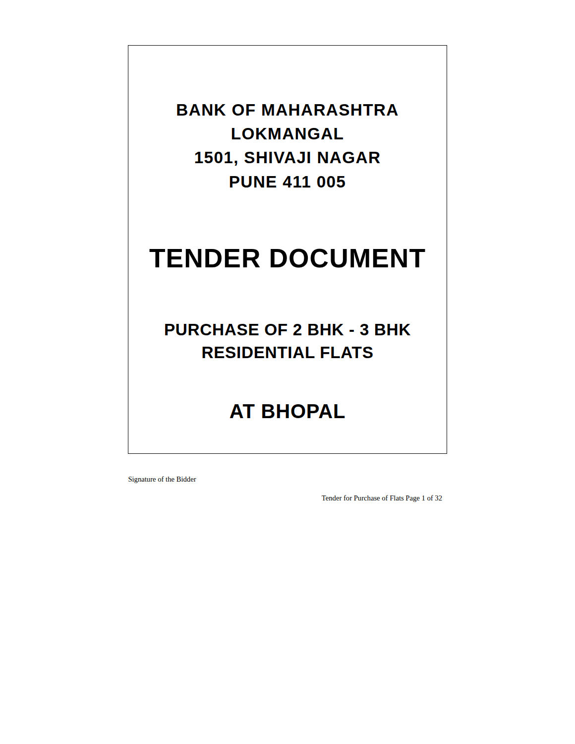BANK OF MAHARASHTRA LOKMANGAL 1501, SHIVAJI NAGAR PUNE 411 005
TENDER DOCUMENT
PURCHASE OF 2 BHK - 3 BHK RESIDENTIAL FLATS
AT BHOPAL
Signature of the Bidder
Tender for Purchase of Flats Page 1 of 32